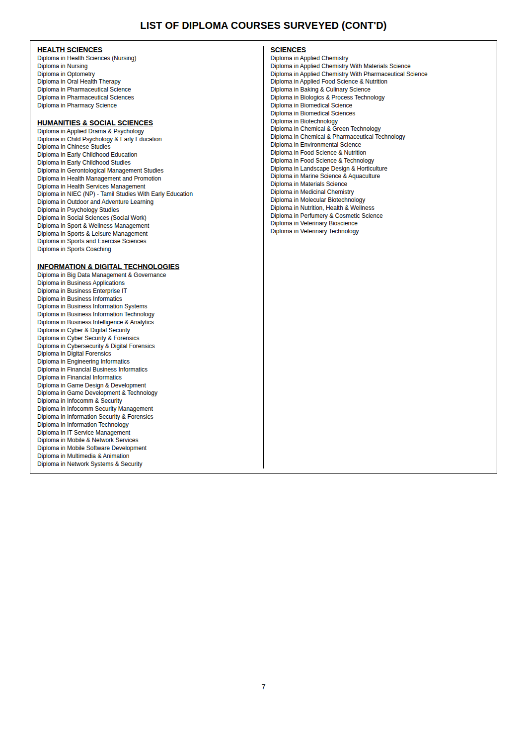LIST OF DIPLOMA COURSES SURVEYED (CONT'D)
HEALTH SCIENCES
Diploma in Health Sciences (Nursing)
Diploma in Nursing
Diploma in Optometry
Diploma in Oral Health Therapy
Diploma in Pharmaceutical Science
Diploma in Pharmaceutical Sciences
Diploma in Pharmacy Science
HUMANITIES & SOCIAL SCIENCES
Diploma in Applied Drama & Psychology
Diploma in Child Psychology & Early Education
Diploma in Chinese Studies
Diploma in Early Childhood Education
Diploma in Early Childhood Studies
Diploma in Gerontological Management Studies
Diploma in Health Management and Promotion
Diploma in Health Services Management
Diploma in NIEC (NP) - Tamil Studies With Early Education
Diploma in Outdoor and Adventure Learning
Diploma in Psychology Studies
Diploma in Social Sciences (Social Work)
Diploma in Sport & Wellness Management
Diploma in Sports & Leisure Management
Diploma in Sports and Exercise Sciences
Diploma in Sports Coaching
INFORMATION & DIGITAL TECHNOLOGIES
Diploma in Big Data Management & Governance
Diploma in Business Applications
Diploma in Business Enterprise IT
Diploma in Business Informatics
Diploma in Business Information Systems
Diploma in Business Information Technology
Diploma in Business Intelligence & Analytics
Diploma in Cyber & Digital Security
Diploma in Cyber Security & Forensics
Diploma in Cybersecurity & Digital Forensics
Diploma in Digital Forensics
Diploma in Engineering Informatics
Diploma in Financial Business Informatics
Diploma in Financial Informatics
Diploma in Game Design & Development
Diploma in Game Development & Technology
Diploma in Infocomm & Security
Diploma in Infocomm Security Management
Diploma in Information Security & Forensics
Diploma in Information Technology
Diploma in IT Service Management
Diploma in Mobile & Network Services
Diploma in Mobile Software Development
Diploma in Multimedia & Animation
Diploma in Network Systems & Security
SCIENCES
Diploma in Applied Chemistry
Diploma in Applied Chemistry With Materials Science
Diploma in Applied Chemistry With Pharmaceutical Science
Diploma in Applied Food Science & Nutrition
Diploma in Baking & Culinary Science
Diploma in Biologics & Process Technology
Diploma in Biomedical Science
Diploma in Biomedical Sciences
Diploma in Biotechnology
Diploma in Chemical & Green Technology
Diploma in Chemical & Pharmaceutical Technology
Diploma in Environmental Science
Diploma in Food Science & Nutrition
Diploma in Food Science & Technology
Diploma in Landscape Design & Horticulture
Diploma in Marine Science & Aquaculture
Diploma in Materials Science
Diploma in Medicinal Chemistry
Diploma in Molecular Biotechnology
Diploma in Nutrition, Health & Wellness
Diploma in Perfumery & Cosmetic Science
Diploma in Veterinary Bioscience
Diploma in Veterinary Technology
7